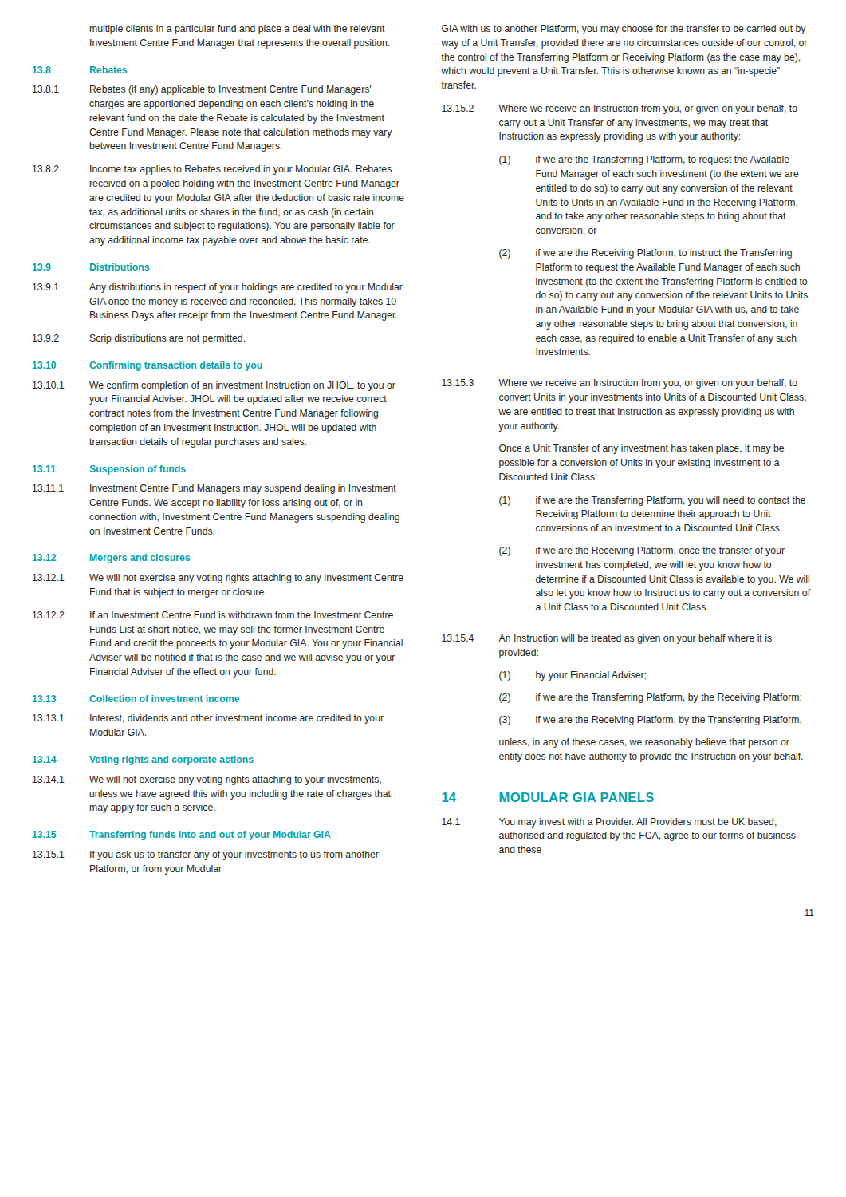multiple clients in a particular fund and place a deal with the relevant Investment Centre Fund Manager that represents the overall position.
13.8
Rebates
13.8.1
Rebates (if any) applicable to Investment Centre Fund Managers' charges are apportioned depending on each client's holding in the relevant fund on the date the Rebate is calculated by the Investment Centre Fund Manager. Please note that calculation methods may vary between Investment Centre Fund Managers.
13.8.2
Income tax applies to Rebates received in your Modular GIA. Rebates received on a pooled holding with the Investment Centre Fund Manager are credited to your Modular GIA after the deduction of basic rate income tax, as additional units or shares in the fund, or as cash (in certain circumstances and subject to regulations). You are personally liable for any additional income tax payable over and above the basic rate.
13.9
Distributions
13.9.1
Any distributions in respect of your holdings are credited to your Modular GIA once the money is received and reconciled. This normally takes 10 Business Days after receipt from the Investment Centre Fund Manager.
13.9.2
Scrip distributions are not permitted.
13.10
Confirming transaction details to you
13.10.1
We confirm completion of an investment Instruction on JHOL, to you or your Financial Adviser. JHOL will be updated after we receive correct contract notes from the Investment Centre Fund Manager following completion of an investment Instruction. JHOL will be updated with transaction details of regular purchases and sales.
13.11
Suspension of funds
13.11.1
Investment Centre Fund Managers may suspend dealing in Investment Centre Funds. We accept no liability for loss arising out of, or in connection with, Investment Centre Fund Managers suspending dealing on Investment Centre Funds.
13.12
Mergers and closures
13.12.1
We will not exercise any voting rights attaching to any Investment Centre Fund that is subject to merger or closure.
13.12.2
If an Investment Centre Fund is withdrawn from the Investment Centre Funds List at short notice, we may sell the former Investment Centre Fund and credit the proceeds to your Modular GIA. You or your Financial Adviser will be notified if that is the case and we will advise you or your Financial Adviser of the effect on your fund.
13.13
Collection of investment income
13.13.1
Interest, dividends and other investment income are credited to your Modular GIA.
13.14
Voting rights and corporate actions
13.14.1
We will not exercise any voting rights attaching to your investments, unless we have agreed this with you including the rate of charges that may apply for such a service.
13.15
Transferring funds into and out of your Modular GIA
13.15.1
If you ask us to transfer any of your investments to us from another Platform, or from your Modular
GIA with us to another Platform, you may choose for the transfer to be carried out by way of a Unit Transfer, provided there are no circumstances outside of our control, or the control of the Transferring Platform or Receiving Platform (as the case may be), which would prevent a Unit Transfer. This is otherwise known as an “in-specie” transfer.
13.15.2
Where we receive an Instruction from you, or given on your behalf, to carry out a Unit Transfer of any investments, we may treat that Instruction as expressly providing us with your authority:
(1)
if we are the Transferring Platform, to request the Available Fund Manager of each such investment (to the extent we are entitled to do so) to carry out any conversion of the relevant Units to Units in an Available Fund in the Receiving Platform, and to take any other reasonable steps to bring about that conversion; or
(2)
if we are the Receiving Platform, to instruct the Transferring Platform to request the Available Fund Manager of each such investment (to the extent the Transferring Platform is entitled to do so) to carry out any conversion of the relevant Units to Units in an Available Fund in your Modular GIA with us, and to take any other reasonable steps to bring about that conversion, in each case, as required to enable a Unit Transfer of any such Investments.
13.15.3
Where we receive an Instruction from you, or given on your behalf, to convert Units in your investments into Units of a Discounted Unit Class, we are entitled to treat that Instruction as expressly providing us with your authority.
Once a Unit Transfer of any investment has taken place, it may be possible for a conversion of Units in your existing investment to a Discounted Unit Class:
(1)
if we are the Transferring Platform, you will need to contact the Receiving Platform to determine their approach to Unit conversions of an investment to a Discounted Unit Class.
(2)
if we are the Receiving Platform, once the transfer of your investment has completed, we will let you know how to determine if a Discounted Unit Class is available to you. We will also let you know how to Instruct us to carry out a conversion of a Unit Class to a Discounted Unit Class.
13.15.4
An Instruction will be treated as given on your behalf where it is provided:
(1)
by your Financial Adviser;
(2)
if we are the Transferring Platform, by the Receiving Platform;
(3)
if we are the Receiving Platform, by the Transferring Platform,
unless, in any of these cases, we reasonably believe that person or entity does not have authority to provide the Instruction on your behalf.
14
MODULAR GIA PANELS
14.1
You may invest with a Provider. All Providers must be UK based, authorised and regulated by the FCA, agree to our terms of business and these
11